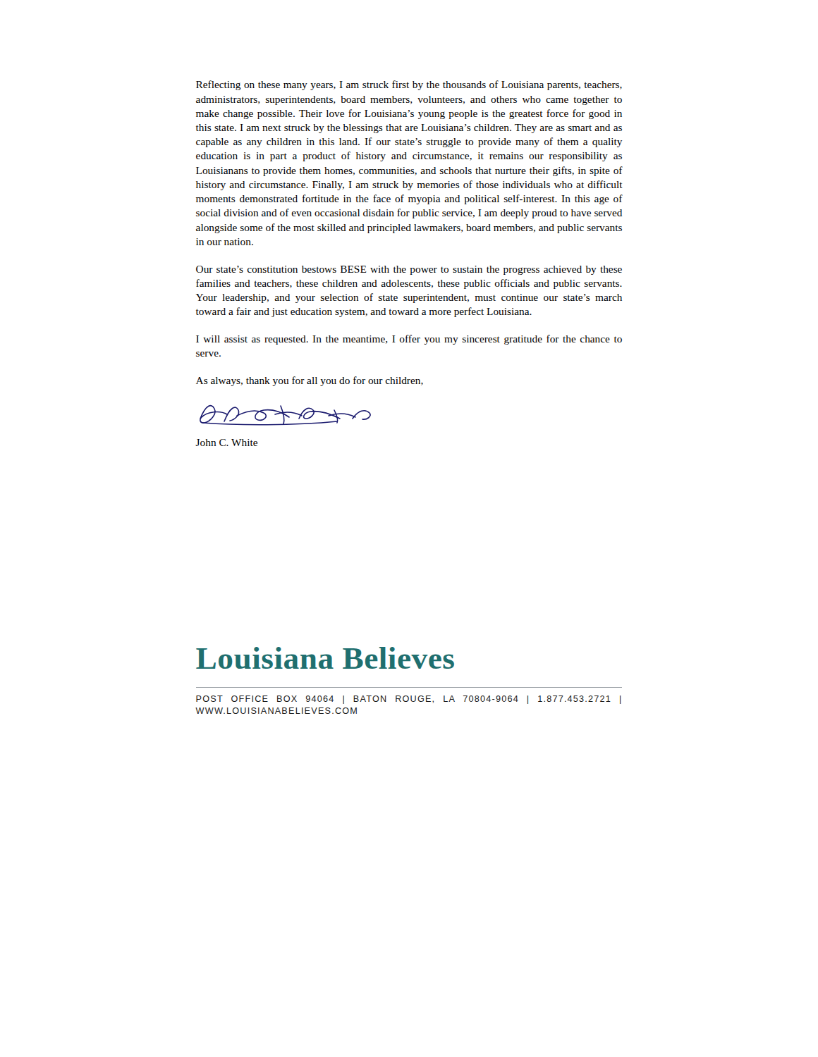Reflecting on these many years, I am struck first by the thousands of Louisiana parents, teachers, administrators, superintendents, board members, volunteers, and others who came together to make change possible. Their love for Louisiana’s young people is the greatest force for good in this state. I am next struck by the blessings that are Louisiana’s children. They are as smart and as capable as any children in this land. If our state’s struggle to provide many of them a quality education is in part a product of history and circumstance, it remains our responsibility as Louisianans to provide them homes, communities, and schools that nurture their gifts, in spite of history and circumstance. Finally, I am struck by memories of those individuals who at difficult moments demonstrated fortitude in the face of myopia and political self-interest. In this age of social division and of even occasional disdain for public service, I am deeply proud to have served alongside some of the most skilled and principled lawmakers, board members, and public servants in our nation.
Our state’s constitution bestows BESE with the power to sustain the progress achieved by these families and teachers, these children and adolescents, these public officials and public servants. Your leadership, and your selection of state superintendent, must continue our state’s march toward a fair and just education system, and toward a more perfect Louisiana.
I will assist as requested. In the meantime, I offer you my sincerest gratitude for the chance to serve.
As always, thank you for all you do for our children,
John C. White
Louisiana Believes
POST OFFICE BOX 94064 | BATON ROUGE, LA 70804-9064 | 1.877.453.2721 | WWW.LOUISIANABELIEVES.COM